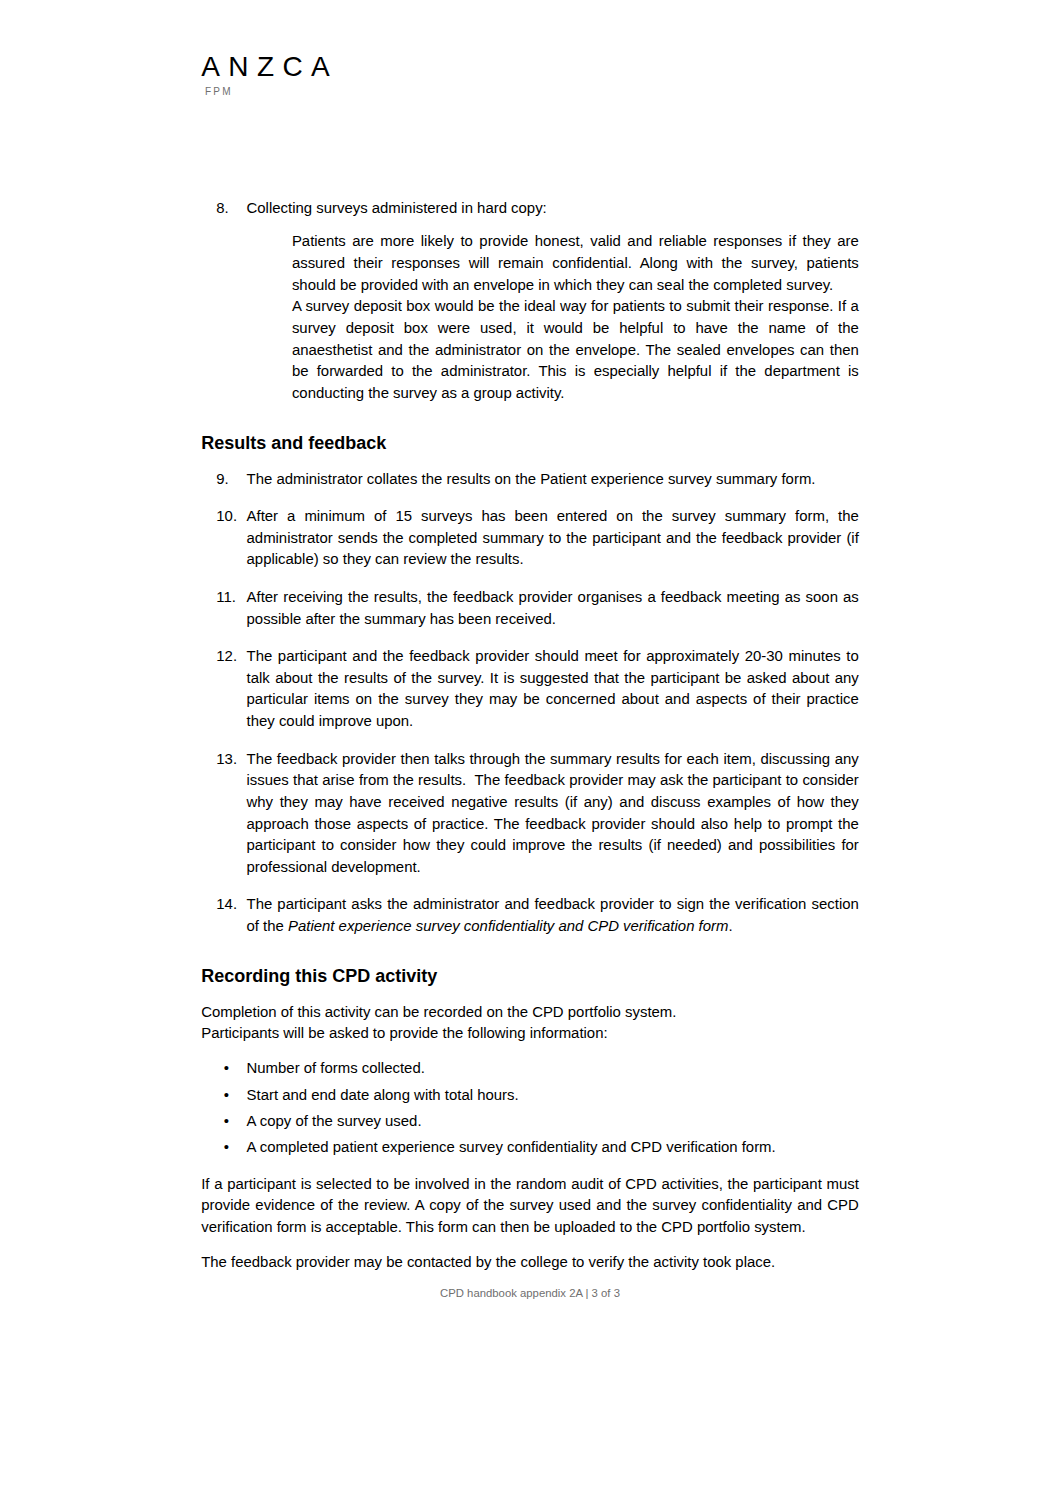ANZCA
FPM
8. Collecting surveys administered in hard copy:
Patients are more likely to provide honest, valid and reliable responses if they are assured their responses will remain confidential. Along with the survey, patients should be provided with an envelope in which they can seal the completed survey.
A survey deposit box would be the ideal way for patients to submit their response. If a survey deposit box were used, it would be helpful to have the name of the anaesthetist and the administrator on the envelope. The sealed envelopes can then be forwarded to the administrator. This is especially helpful if the department is conducting the survey as a group activity.
Results and feedback
9. The administrator collates the results on the Patient experience survey summary form.
10. After a minimum of 15 surveys has been entered on the survey summary form, the administrator sends the completed summary to the participant and the feedback provider (if applicable) so they can review the results.
11. After receiving the results, the feedback provider organises a feedback meeting as soon as possible after the summary has been received.
12. The participant and the feedback provider should meet for approximately 20-30 minutes to talk about the results of the survey. It is suggested that the participant be asked about any particular items on the survey they may be concerned about and aspects of their practice they could improve upon.
13. The feedback provider then talks through the summary results for each item, discussing any issues that arise from the results. The feedback provider may ask the participant to consider why they may have received negative results (if any) and discuss examples of how they approach those aspects of practice. The feedback provider should also help to prompt the participant to consider how they could improve the results (if needed) and possibilities for professional development.
14. The participant asks the administrator and feedback provider to sign the verification section of the Patient experience survey confidentiality and CPD verification form.
Recording this CPD activity
Completion of this activity can be recorded on the CPD portfolio system.
Participants will be asked to provide the following information:
Number of forms collected.
Start and end date along with total hours.
A copy of the survey used.
A completed patient experience survey confidentiality and CPD verification form.
If a participant is selected to be involved in the random audit of CPD activities, the participant must provide evidence of the review. A copy of the survey used and the survey confidentiality and CPD verification form is acceptable. This form can then be uploaded to the CPD portfolio system.
The feedback provider may be contacted by the college to verify the activity took place.
CPD handbook appendix 2A | 3 of 3